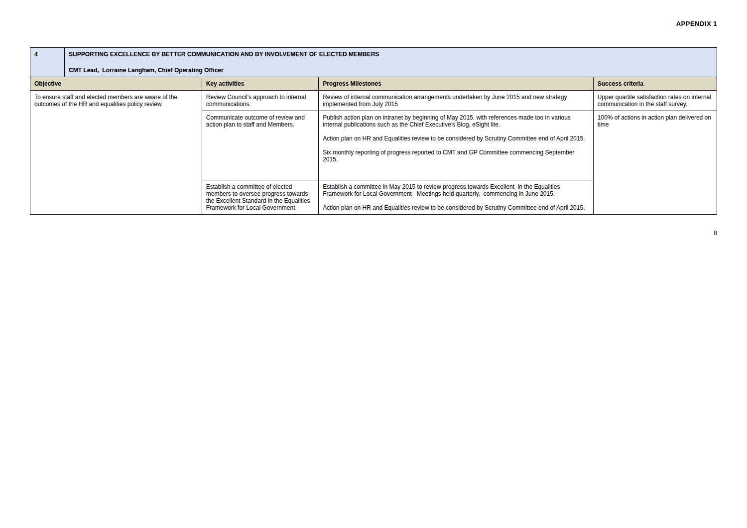APPENDIX 1
| 4 | SUPPORTING EXCELLENCE BY BETTER COMMUNICATION AND BY INVOLVEMENT OF ELECTED MEMBERS CMT Lead, Lorraine Langham, Chief Operating Officer |
| Objective | Key activities | Progress Milestones | Success criteria |
| To ensure staff and elected members are aware of the outcomes of the HR and equalities policy review | Review Council’s approach to internal communications. | Review of internal communication arrangements undertaken by June 2015 and new strategy implemented from July 2015 | Upper quartile satisfaction rates on internal communication in the staff survey. |
| Communicate outcome of review and action plan to staff and Members. | Publish action plan on intranet by beginning of May 2015, with references made too in various internal publications such as the Chief Executive’s Blog, eSight lite. Action plan on HR and Equalities review to be considered by Scrutiny Committee end of April 2015. Six monthly reporting of progress reported to CMT and GP Committee commencing September 2015. | 100% of actions in action plan delivered on time |
| Establish a committee of elected members to oversee progress towards the Excellent Standard in the Equalities Framework for Local Government | Establish a committee in May 2015 to review progress towards Excellent in the Equalities Framework for Local Government Meetings held quarterly, commencing in June 2015. Action plan on HR and Equalities review to be considered by Scrutiny Committee end of April 2015. |
8